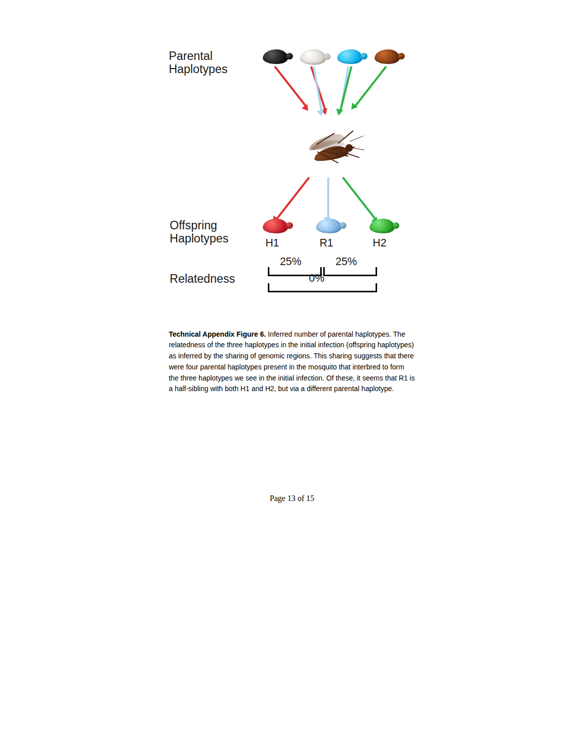Parental
Haplotypes
Offspring
Haplotypes
Relatedness
H1
R1
H2
25%
25%
0%
Technical Appendix Figure 6. Inferred number of parental haplotypes. The relatedness of the three haplotypes in the initial infection (offspring haplotypes) as inferred by the sharing of genomic regions. This sharing suggests that there were four parental haplotypes present in the mosquito that interbred to form the three haplotypes we see in the initial infection. Of these, it seems that R1 is a half-sibling with both H1 and H2, but via a different parental haplotype.
Page 13 of 15